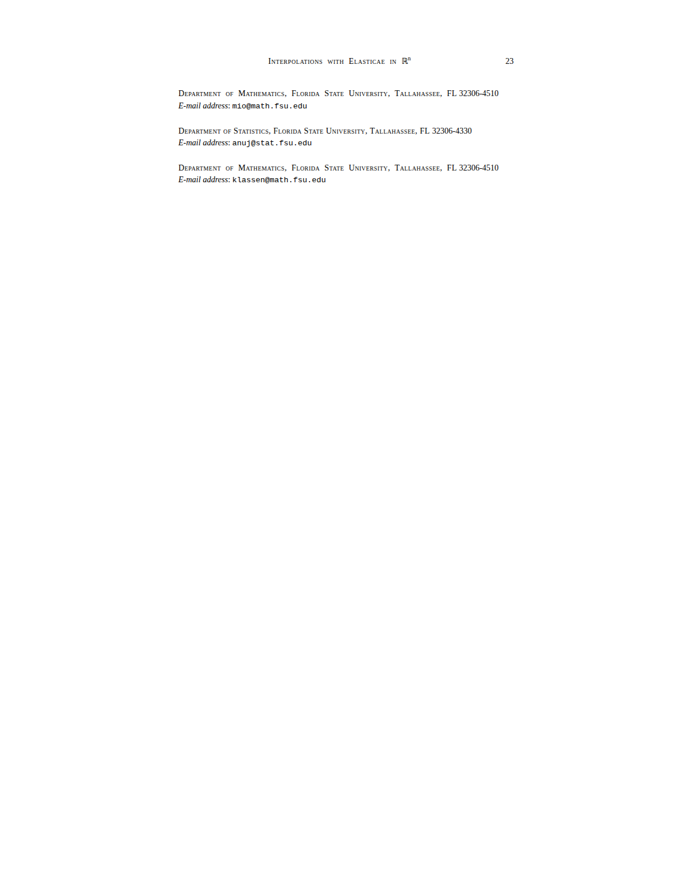Interpolations with Elasticae in ℝn 23
Department of Mathematics, Florida State University, Tallahassee, FL 32306-4510
E-mail address: mio@math.fsu.edu
Department of Statistics, Florida State University, Tallahassee, FL 32306-4330
E-mail address: anuj@stat.fsu.edu
Department of Mathematics, Florida State University, Tallahassee, FL 32306-4510
E-mail address: klassen@math.fsu.edu